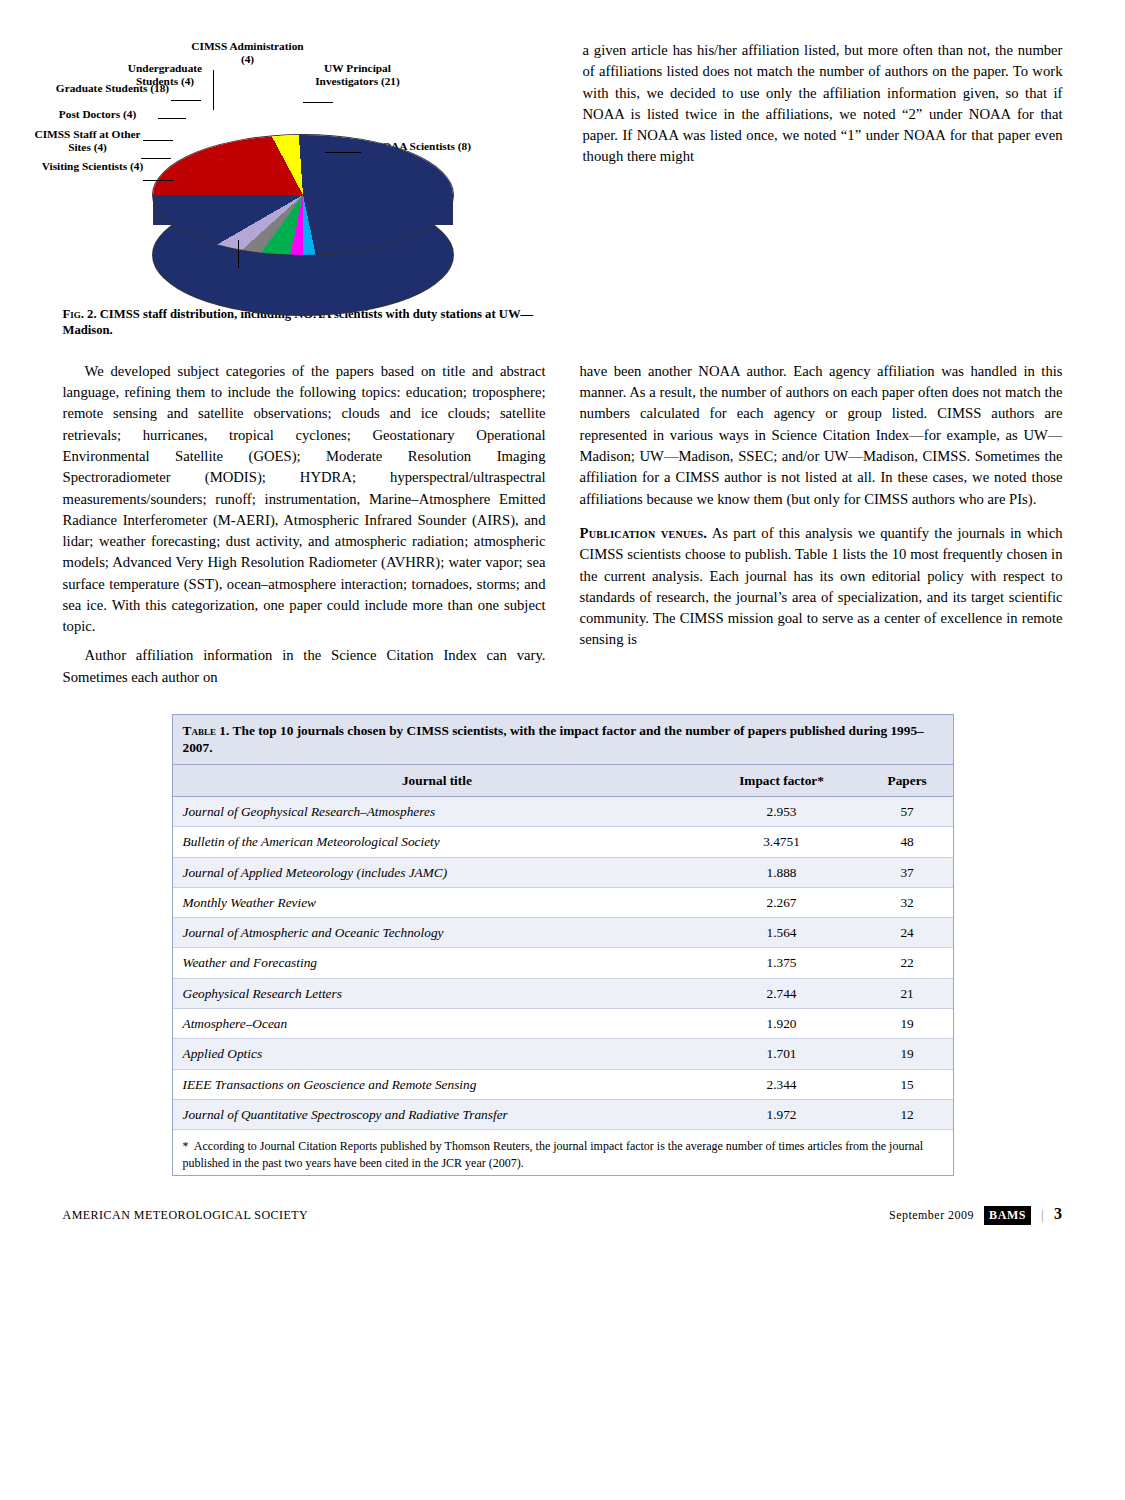CIMSS Administration
(4)
Undergraduate
Students (4)
UW Principal
Investigators (21)
Graduate Students (18)
Post Doctors (4)
CIMSS Staff at Other
Sites (4)
Visiting Scientists (4)
NOAA Scientists (8)
UW Support Staff (58)
Fig. 2. CIMSS staff distribution, including NOAA scientists with duty stations at UW—Madison.
a given article has his/her affiliation listed, but more often than not, the number of affiliations listed does not match the number of authors on the paper. To work with this, we decided to use only the affiliation information given, so that if NOAA is listed twice in the affiliations, we noted “2” under NOAA for that paper. If NOAA was listed once, we noted “1” under NOAA for that paper even though there might
We developed subject categories of the papers based on title and abstract language, refining them to include the following topics: education; troposphere; remote sensing and satellite observations; clouds and ice clouds; satellite retrievals; hurricanes, tropical cyclones; Geostationary Operational Environmental Satellite (GOES); Moderate Resolution Imaging Spectroradiometer (MODIS); HYDRA; hyperspectral/ultraspectral measurements/sounders; runoff; instrumentation, Marine–Atmosphere Emitted Radiance Interferometer (M-AERI), Atmospheric Infrared Sounder (AIRS), and lidar; weather forecasting; dust activity, and atmospheric radiation; atmospheric models; Advanced Very High Resolution Radiometer (AVHRR); water vapor; sea surface temperature (SST), ocean–atmosphere interaction; tornadoes, storms; and sea ice. With this categorization, one paper could include more than one subject topic.
Author affiliation information in the Science Citation Index can vary. Sometimes each author on
have been another NOAA author. Each agency affiliation was handled in this manner. As a result, the number of authors on each paper often does not match the numbers calculated for each agency or group listed. CIMSS authors are represented in various ways in Science Citation Index—for example, as UW—Madison; UW—Madison, SSEC; and/or UW—Madison, CIMSS. Sometimes the affiliation for a CIMSS author is not listed at all. In these cases, we noted those affiliations because we know them (but only for CIMSS authors who are PIs).
Publication venues. As part of this analysis we quantify the journals in which CIMSS scientists choose to publish. Table 1 lists the 10 most frequently chosen in the current analysis. Each journal has its own editorial policy with respect to standards of research, the journal’s area of specialization, and its target scientific community. The CIMSS mission goal to serve as a center of excellence in remote sensing is
Table 1. The top 10 journals chosen by CIMSS scientists, with the impact factor and the number of papers published during 1995–2007.
| Journal title | Impact factor* | Papers |
| --- | --- | --- |
| Journal of Geophysical Research–Atmospheres | 2.953 | 57 |
| Bulletin of the American Meteorological Society | 3.4751 | 48 |
| Journal of Applied Meteorology (includes JAMC) | 1.888 | 37 |
| Monthly Weather Review | 2.267 | 32 |
| Journal of Atmospheric and Oceanic Technology | 1.564 | 24 |
| Weather and Forecasting | 1.375 | 22 |
| Geophysical Research Letters | 2.744 | 21 |
| Atmosphere–Ocean | 1.920 | 19 |
| Applied Optics | 1.701 | 19 |
| IEEE Transactions on Geoscience and Remote Sensing | 2.344 | 15 |
| Journal of Quantitative Spectroscopy and Radiative Transfer | 1.972 | 12 |
* According to Journal Citation Reports published by Thomson Reuters, the journal impact factor is the average number of times articles from the journal published in the past two years have been cited in the JCR year (2007).
American Meteorological Society
September 2009 BAMS | 3